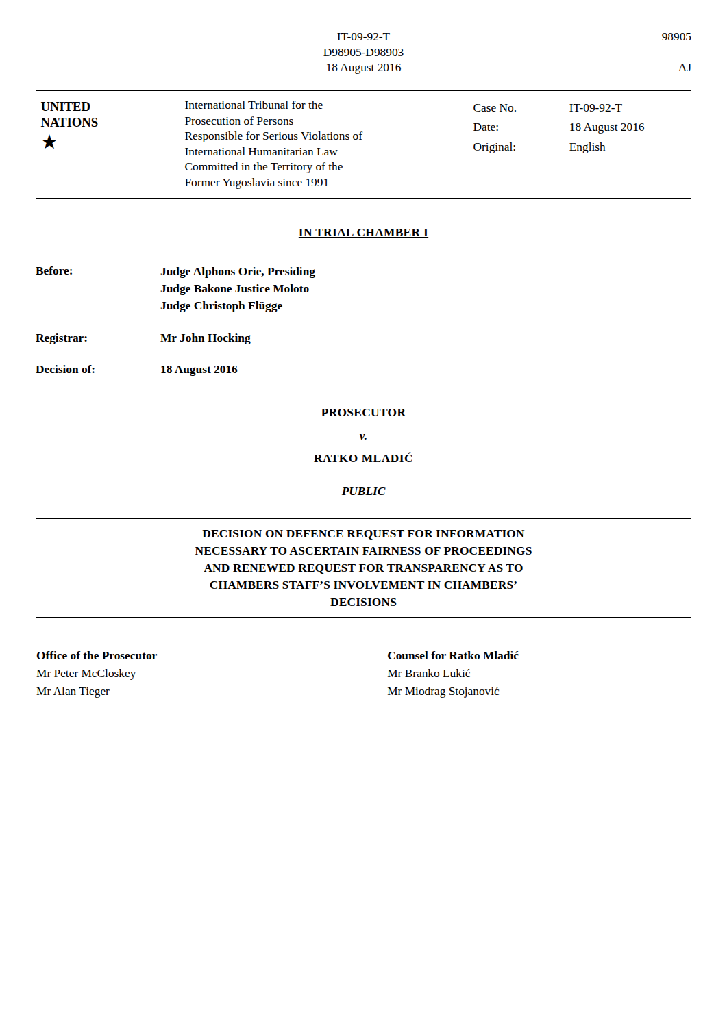IT-09-92-T
D98905-D98903
18 August 2016
98905
AJ
| UNITED NATIONS ★ | International Tribunal for the Prosecution of Persons Responsible for Serious Violations of International Humanitarian Law Committed in the Territory of the Former Yugoslavia since 1991 | / Case No. / IT-09-92-T / / Date: / 18 August 2016 / / Original: / English / |
IN TRIAL CHAMBER I
| Before: | Judge Alphons Orie, Presiding Judge Bakone Justice Moloto Judge Christoph Flügge |
| Registrar: | Mr John Hocking |
| Decision of: | 18 August 2016 |
PROSECUTOR
v.
RATKO MLADIĆ
PUBLIC
Decision on Defence Request for Information
Necessary to Ascertain Fairness of Proceedings
and Renewed Request for Transparency as to
Chambers Staff’s Involvement in Chambers’
Decisions
| Office of the Prosecutor Mr Peter McCloskey Mr Alan Tieger | Counsel for Ratko Mladić Mr Branko Lukić Mr Miodrag Stojanović |